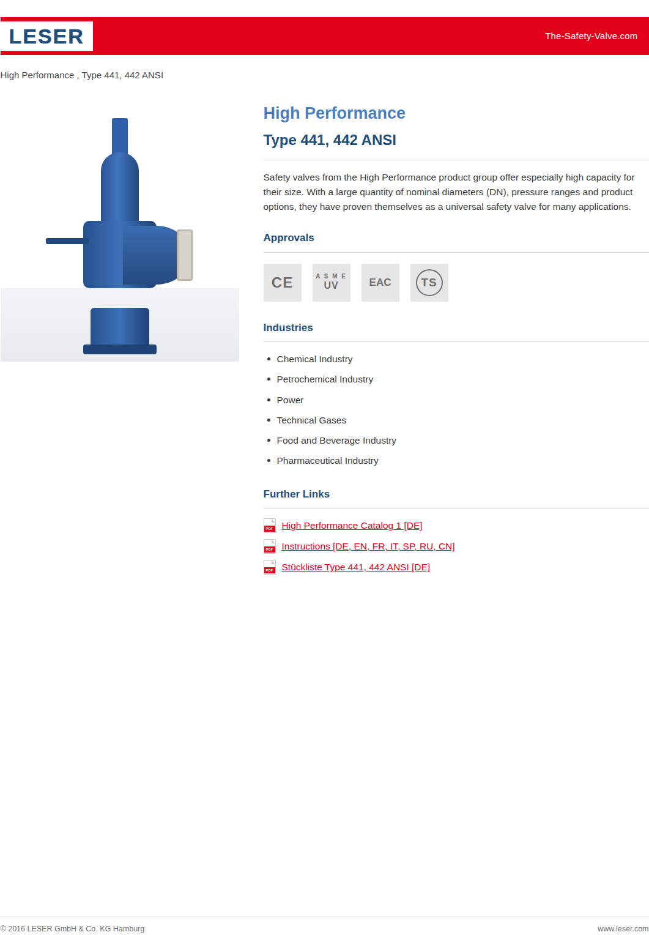LESER
The-Safety-Valve.com
High Performance , Type 441, 442 ANSI
High Performance
Type 441, 442 ANSI
Safety valves from the High Performance product group offer especially high capacity for their size. With a large quantity of nominal diameters (DN), pressure ranges and product options, they have proven themselves as a universal safety valve for many applications.
Approvals
CE
A S M E UV
EAC
TS
Industries
Chemical Industry
Petrochemical Industry
Power
Technical Gases
Food and Beverage Industry
Pharmaceutical Industry
Further Links
High Performance Catalog 1 [DE]
Instructions [DE, EN, FR, IT, SP, RU, CN]
Stückliste Type 441, 442 ANSI [DE]
© 2016 LESER GmbH & Co. KG Hamburg www.leser.com